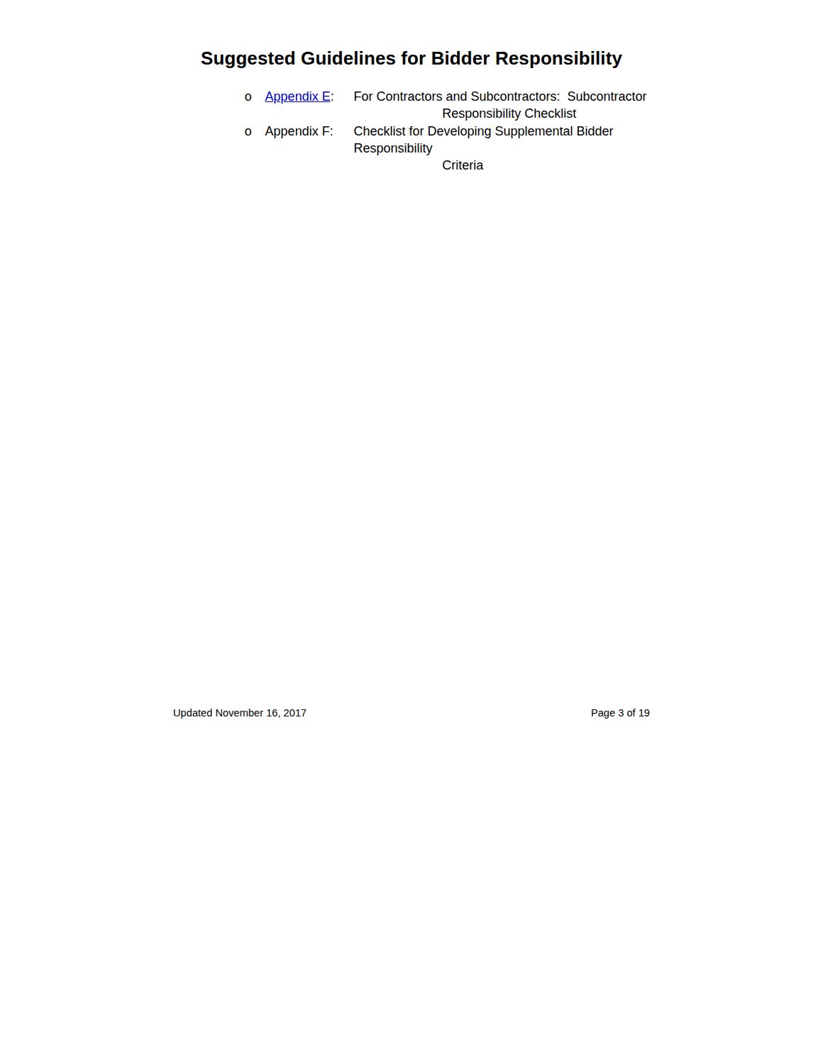Suggested Guidelines for Bidder Responsibility
o Appendix E: For Contractors and Subcontractors: Subcontractor Responsibility Checklist
o Appendix F: Checklist for Developing Supplemental Bidder Responsibility Criteria
Updated November 16, 2017 Page 3 of 19